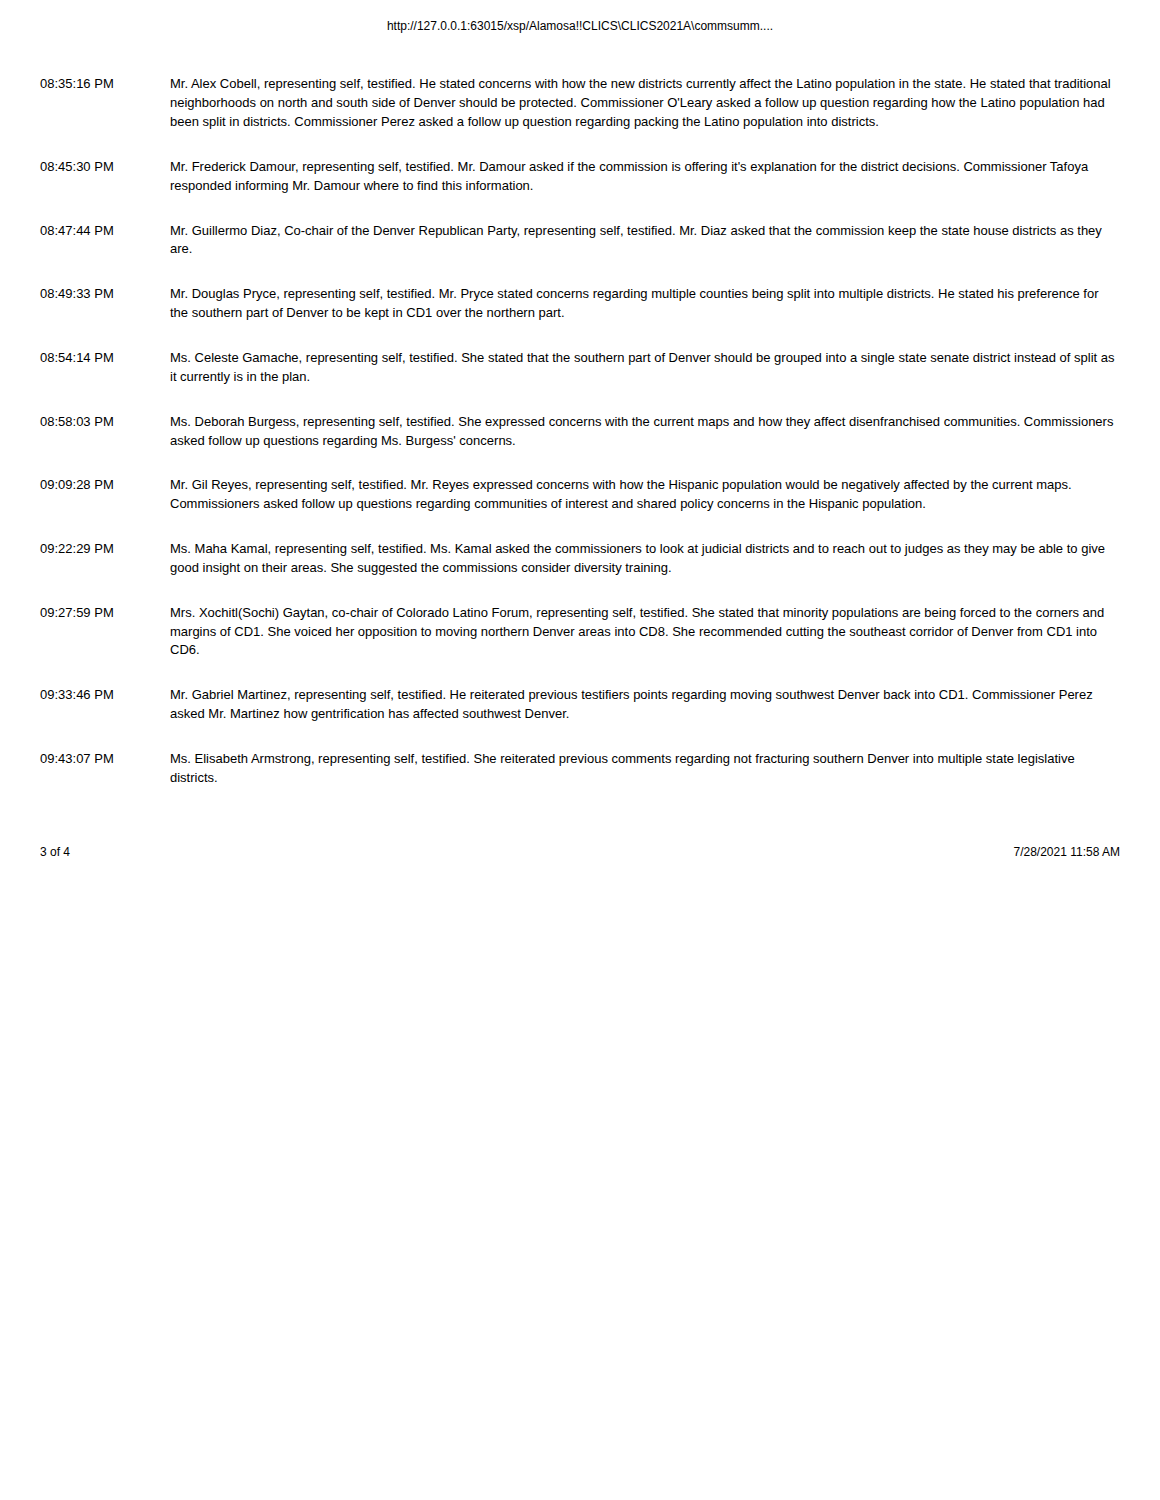http://127.0.0.1:63015/xsp/Alamosa!!CLICS\CLICS2021A\commsumm....
| 08:35:16 PM | Mr. Alex Cobell, representing self, testified. He stated concerns with how the new districts currently affect the Latino population in the state. He stated that traditional neighborhoods on north and south side of Denver should be protected. Commissioner O'Leary asked a follow up question regarding how the Latino population had been split in districts. Commissioner Perez asked a follow up question regarding packing the Latino population into districts. |
| 08:45:30 PM | Mr. Frederick Damour, representing self, testified. Mr. Damour asked if the commission is offering it's explanation for the district decisions. Commissioner Tafoya responded informing Mr. Damour where to find this information. |
| 08:47:44 PM | Mr. Guillermo Diaz, Co-chair of the Denver Republican Party, representing self, testified. Mr. Diaz asked that the commission keep the state house districts as they are. |
| 08:49:33 PM | Mr. Douglas Pryce, representing self, testified. Mr. Pryce stated concerns regarding multiple counties being split into multiple districts. He stated his preference for the southern part of Denver to be kept in CD1 over the northern part. |
| 08:54:14 PM | Ms. Celeste Gamache, representing self, testified. She stated that the southern part of Denver should be grouped into a single state senate district instead of split as it currently is in the plan. |
| 08:58:03 PM | Ms. Deborah Burgess, representing self, testified. She expressed concerns with the current maps and how they affect disenfranchised communities. Commissioners asked follow up questions regarding Ms. Burgess' concerns. |
| 09:09:28 PM | Mr. Gil Reyes, representing self, testified. Mr. Reyes expressed concerns with how the Hispanic population would be negatively affected by the current maps. Commissioners asked follow up questions regarding communities of interest and shared policy concerns in the Hispanic population. |
| 09:22:29 PM | Ms. Maha Kamal, representing self, testified. Ms. Kamal asked the commissioners to look at judicial districts and to reach out to judges as they may be able to give good insight on their areas. She suggested the commissions consider diversity training. |
| 09:27:59 PM | Mrs. Xochitl(Sochi) Gaytan, co-chair of Colorado Latino Forum, representing self, testified. She stated that minority populations are being forced to the corners and margins of CD1. She voiced her opposition to moving northern Denver areas into CD8. She recommended cutting the southeast corridor of Denver from CD1 into CD6. |
| 09:33:46 PM | Mr. Gabriel Martinez, representing self, testified. He reiterated previous testifiers points regarding moving southwest Denver back into CD1. Commissioner Perez asked Mr. Martinez how gentrification has affected southwest Denver. |
| 09:43:07 PM | Ms. Elisabeth Armstrong, representing self, testified. She reiterated previous comments regarding not fracturing southern Denver into multiple state legislative districts. |
3 of 4 7/28/2021 11:58 AM